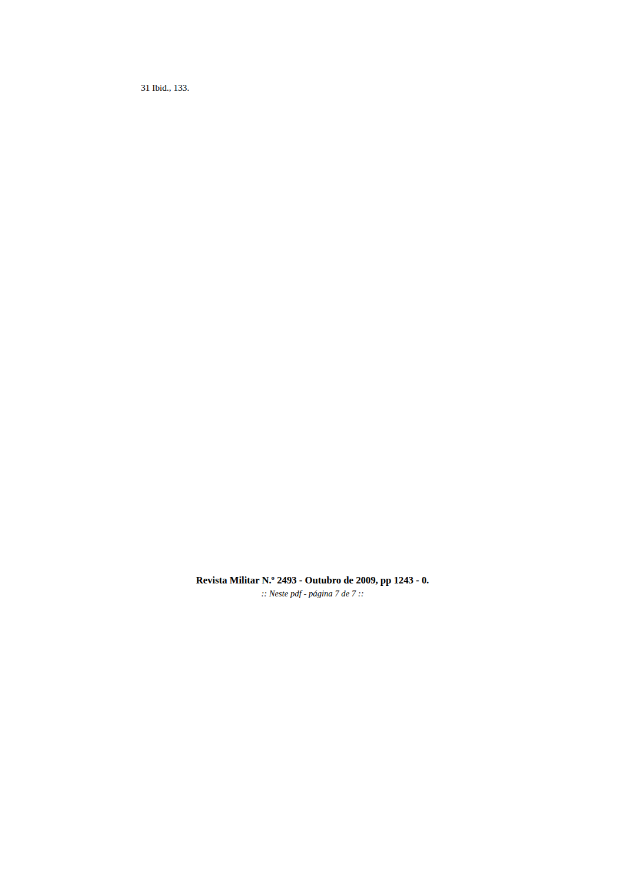31 Ibid., 133.
Revista Militar N.º 2493 - Outubro de 2009, pp 1243 - 0.
:: Neste pdf - página 7 de 7 ::